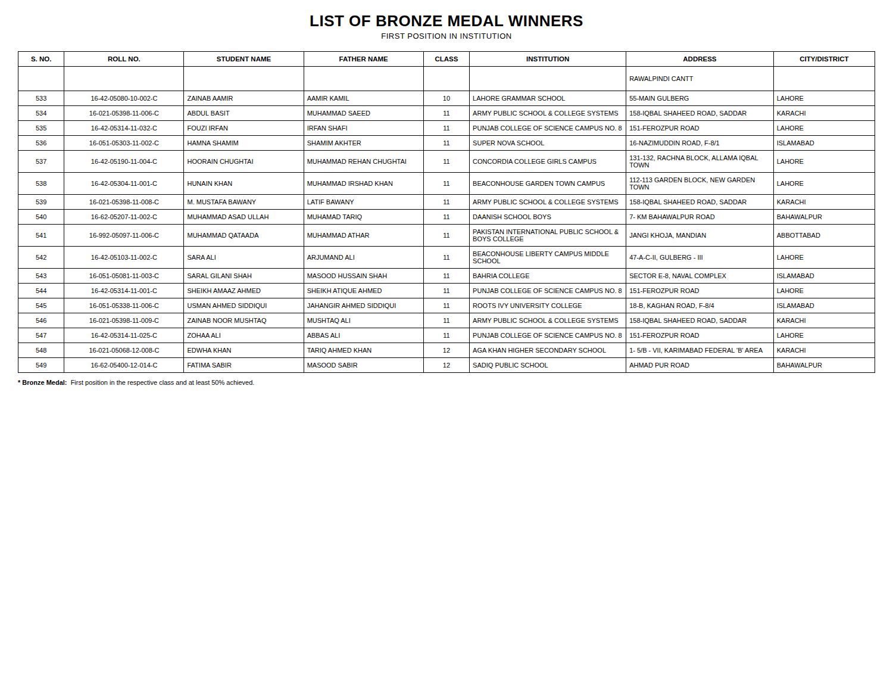LIST OF BRONZE MEDAL WINNERS
FIRST POSITION IN INSTITUTION
| S. NO. | ROLL NO. | STUDENT NAME | FATHER NAME | CLASS | INSTITUTION | ADDRESS | CITY/DISTRICT |
| --- | --- | --- | --- | --- | --- | --- | --- |
| | | | | | | RAWALPINDI CANTT | |
| 533 | 16-42-05080-10-002-C | ZAINAB AAMIR | AAMIR KAMIL | 10 | LAHORE GRAMMAR SCHOOL | 55-MAIN GULBERG | LAHORE |
| 534 | 16-021-05398-11-006-C | ABDUL BASIT | MUHAMMAD SAEED | 11 | ARMY PUBLIC SCHOOL & COLLEGE SYSTEMS | 158-IQBAL SHAHEED ROAD, SADDAR | KARACHI |
| 535 | 16-42-05314-11-032-C | FOUZI IRFAN | IRFAN SHAFI | 11 | PUNJAB COLLEGE OF SCIENCE CAMPUS NO. 8 | 151-FEROZPUR ROAD | LAHORE |
| 536 | 16-051-05303-11-002-C | HAMNA SHAMIM | SHAMIM AKHTER | 11 | SUPER NOVA SCHOOL | 16-NAZIMUDDIN ROAD, F-8/1 | ISLAMABAD |
| 537 | 16-42-05190-11-004-C | HOORAIN CHUGHTAI | MUHAMMAD REHAN CHUGHTAI | 11 | CONCORDIA COLLEGE GIRLS CAMPUS | 131-132, RACHNA BLOCK, ALLAMA IQBAL TOWN | LAHORE |
| 538 | 16-42-05304-11-001-C | HUNAIN KHAN | MUHAMMAD IRSHAD KHAN | 11 | BEACONHOUSE GARDEN TOWN CAMPUS | 112-113 GARDEN BLOCK, NEW GARDEN TOWN | LAHORE |
| 539 | 16-021-05398-11-008-C | M. MUSTAFA BAWANY | LATIF BAWANY | 11 | ARMY PUBLIC SCHOOL & COLLEGE SYSTEMS | 158-IQBAL SHAHEED ROAD, SADDAR | KARACHI |
| 540 | 16-62-05207-11-002-C | MUHAMMAD ASAD ULLAH | MUHAMAD TARIQ | 11 | DAANISH SCHOOL BOYS | 7- KM BAHAWALPUR ROAD | BAHAWALPUR |
| 541 | 16-992-05097-11-006-C | MUHAMMAD QATAADA | MUHAMMAD ATHAR | 11 | PAKISTAN INTERNATIONAL PUBLIC SCHOOL & BOYS COLLEGE | JANGI KHOJA, MANDIAN | ABBOTTABAD |
| 542 | 16-42-05103-11-002-C | SARA ALI | ARJUMAND ALI | 11 | BEACONHOUSE LIBERTY CAMPUS MIDDLE SCHOOL | 47-A-C-II, GULBERG - III | LAHORE |
| 543 | 16-051-05081-11-003-C | SARAL GILANI SHAH | MASOOD HUSSAIN SHAH | 11 | BAHRIA COLLEGE | SECTOR E-8, NAVAL COMPLEX | ISLAMABAD |
| 544 | 16-42-05314-11-001-C | SHEIKH AMAAZ AHMED | SHEIKH ATIQUE AHMED | 11 | PUNJAB COLLEGE OF SCIENCE CAMPUS NO. 8 | 151-FEROZPUR ROAD | LAHORE |
| 545 | 16-051-05338-11-006-C | USMAN AHMED SIDDIQUI | JAHANGIR AHMED SIDDIQUI | 11 | ROOTS IVY UNIVERSITY COLLEGE | 18-B, KAGHAN ROAD, F-8/4 | ISLAMABAD |
| 546 | 16-021-05398-11-009-C | ZAINAB NOOR MUSHTAQ | MUSHTAQ ALI | 11 | ARMY PUBLIC SCHOOL & COLLEGE SYSTEMS | 158-IQBAL SHAHEED ROAD, SADDAR | KARACHI |
| 547 | 16-42-05314-11-025-C | ZOHAA ALI | ABBAS ALI | 11 | PUNJAB COLLEGE OF SCIENCE CAMPUS NO. 8 | 151-FEROZPUR ROAD | LAHORE |
| 548 | 16-021-05068-12-008-C | EDWHA KHAN | TARIQ AHMED KHAN | 12 | AGA KHAN HIGHER SECONDARY SCHOOL | 1- 5/B - VII, KARIMABAD FEDERAL 'B' AREA | KARACHI |
| 549 | 16-62-05400-12-014-C | FATIMA SABIR | MASOOD SABIR | 12 | SADIQ PUBLIC SCHOOL | AHMAD PUR ROAD | BAHAWALPUR |
* Bronze Medal: First position in the respective class and at least 50% achieved.